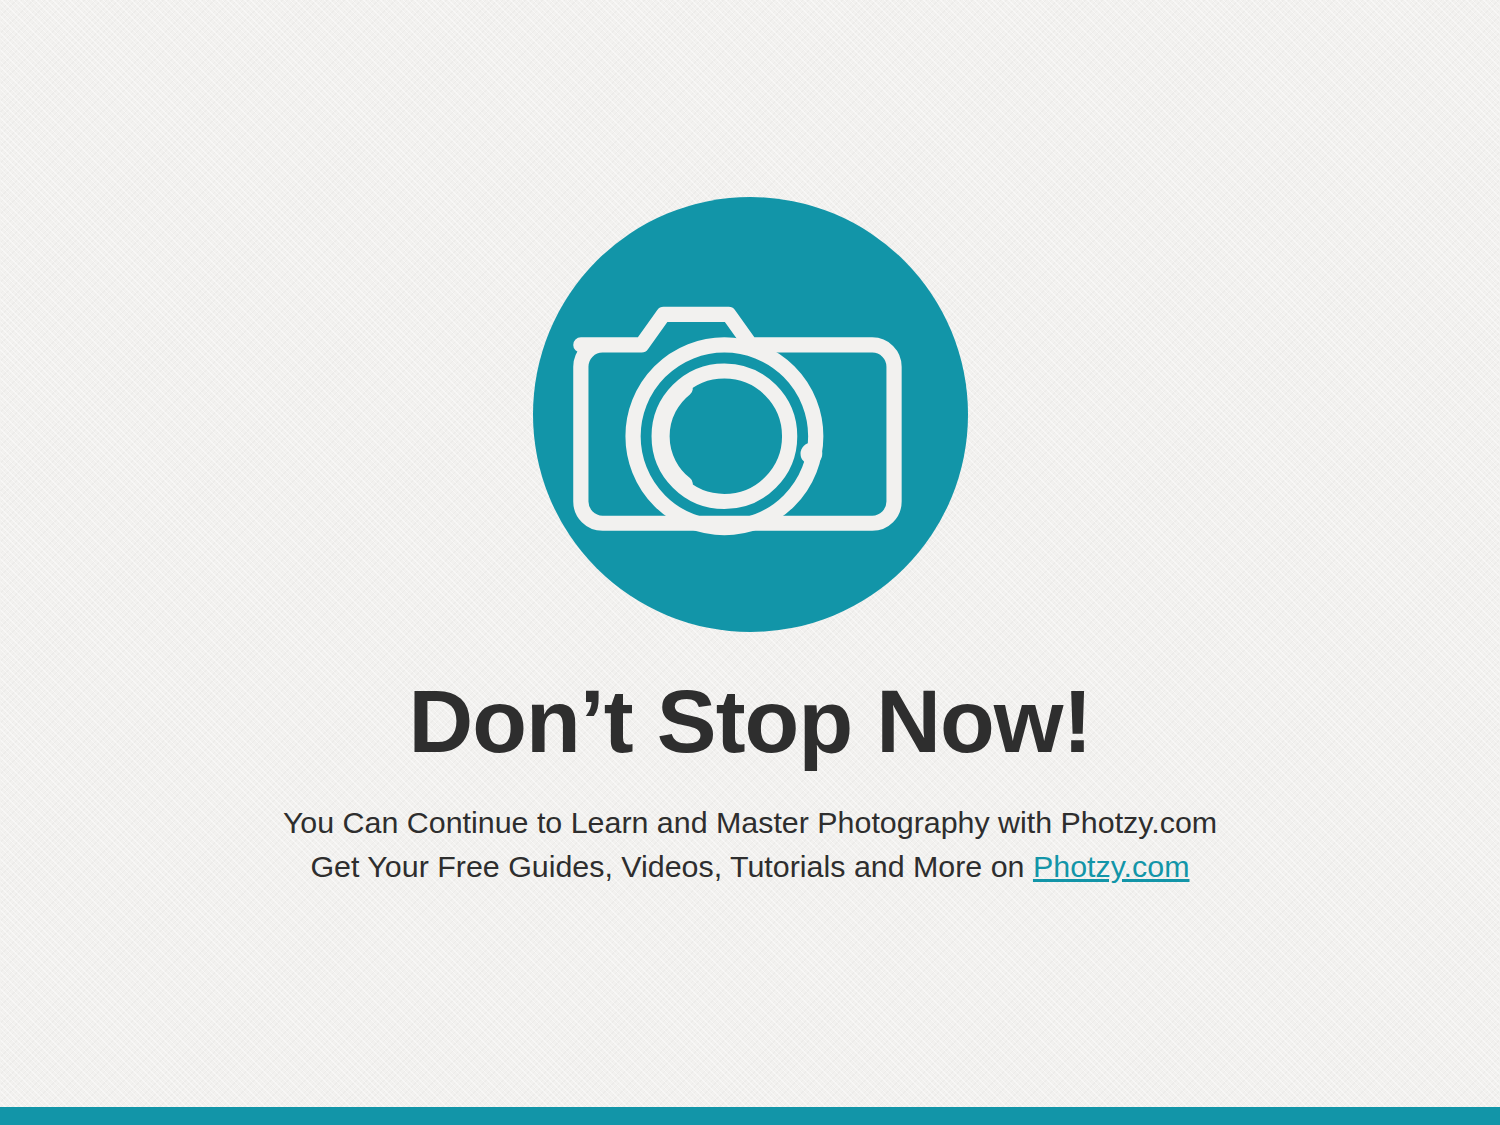Don’t Stop Now!
You Can Continue to Learn and Master Photography with Photzy.com
Get Your Free Guides, Videos, Tutorials and More on Photzy.com